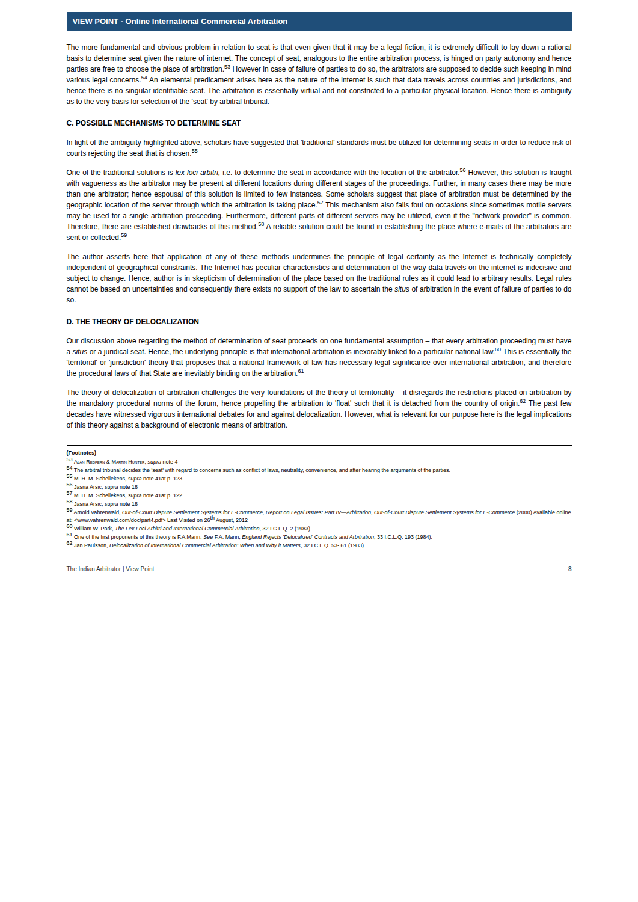VIEW POINT - Online International Commercial Arbitration
The more fundamental and obvious problem in relation to seat is that even given that it may be a legal fiction, it is extremely difficult to lay down a rational basis to determine seat given the nature of internet. The concept of seat, analogous to the entire arbitration process, is hinged on party autonomy and hence parties are free to choose the place of arbitration.53 However in case of failure of parties to do so, the arbitrators are supposed to decide such keeping in mind various legal concerns.54 An elemental predicament arises here as the nature of the internet is such that data travels across countries and jurisdictions, and hence there is no singular identifiable seat. The arbitration is essentially virtual and not constricted to a particular physical location. Hence there is ambiguity as to the very basis for selection of the 'seat' by arbitral tribunal.
C. Possible Mechanisms to Determine Seat
In light of the ambiguity highlighted above, scholars have suggested that 'traditional' standards must be utilized for determining seats in order to reduce risk of courts rejecting the seat that is chosen.55
One of the traditional solutions is lex loci arbitri, i.e. to determine the seat in accordance with the location of the arbitrator.56 However, this solution is fraught with vagueness as the arbitrator may be present at different locations during different stages of the proceedings. Further, in many cases there may be more than one arbitrator; hence espousal of this solution is limited to few instances. Some scholars suggest that place of arbitration must be determined by the geographic location of the server through which the arbitration is taking place.57 This mechanism also falls foul on occasions since sometimes motile servers may be used for a single arbitration proceeding. Furthermore, different parts of different servers may be utilized, even if the "network provider" is common. Therefore, there are established drawbacks of this method.58 A reliable solution could be found in establishing the place where e-mails of the arbitrators are sent or collected.59
The author asserts here that application of any of these methods undermines the principle of legal certainty as the Internet is technically completely independent of geographical constraints. The Internet has peculiar characteristics and determination of the way data travels on the internet is indecisive and subject to change. Hence, author is in skepticism of determination of the place based on the traditional rules as it could lead to arbitrary results. Legal rules cannot be based on uncertainties and consequently there exists no support of the law to ascertain the situs of arbitration in the event of failure of parties to do so.
D. The Theory of Delocalization
Our discussion above regarding the method of determination of seat proceeds on one fundamental assumption – that every arbitration proceeding must have a situs or a juridical seat. Hence, the underlying principle is that international arbitration is inexorably linked to a particular national law.60 This is essentially the 'territorial' or 'jurisdiction' theory that proposes that a national framework of law has necessary legal significance over international arbitration, and therefore the procedural laws of that State are inevitably binding on the arbitration.61
The theory of delocalization of arbitration challenges the very foundations of the theory of territoriality – it disregards the restrictions placed on arbitration by the mandatory procedural norms of the forum, hence propelling the arbitration to 'float' such that it is detached from the country of origin.62 The past few decades have witnessed vigorous international debates for and against delocalization. However, what is relevant for our purpose here is the legal implications of this theory against a background of electronic means of arbitration.
(Footnotes)
53 Alan Redfern & Martin Hunter, supra note 4
54 The arbitral tribunal decides the 'seat' with regard to concerns such as conflict of laws, neutrality, convenience, and after hearing the arguments of the parties.
55 M. H. M. Schellekens, supra note 41at p. 123
56 Jasna Arsic, supra note 18
57 M. H. M. Schellekens, supra note 41at p. 122
58 Jasna Arsic, supra note 18
59 Arnold Vahrenwald, Out-of-Court Dispute Settlement Systems for E-Commerce, Report on Legal Issues: Part IV—Arbitration, Out-of-Court Dispute Settlement Systems for E-Commerce (2000) Available online at: <www.vahrenwald.com/doc/part4.pdf> Last Visited on 26th August, 2012
60 William W. Park, The Lex Loci Arbitri and International Commercial Arbitration, 32 I.C.L.Q. 2 (1983)
61 One of the first proponents of this theory is F.A.Mann. See F.A. Mann, England Rejects 'Delocalized' Contracts and Arbitration, 33 I.C.L.Q. 193 (1984).
62 Jan Paulsson, Delocalization of International Commercial Arbitration: When and Why it Matters, 32 I.C.L.Q. 53- 61 (1983)
The Indian Arbitrator | View Point 8